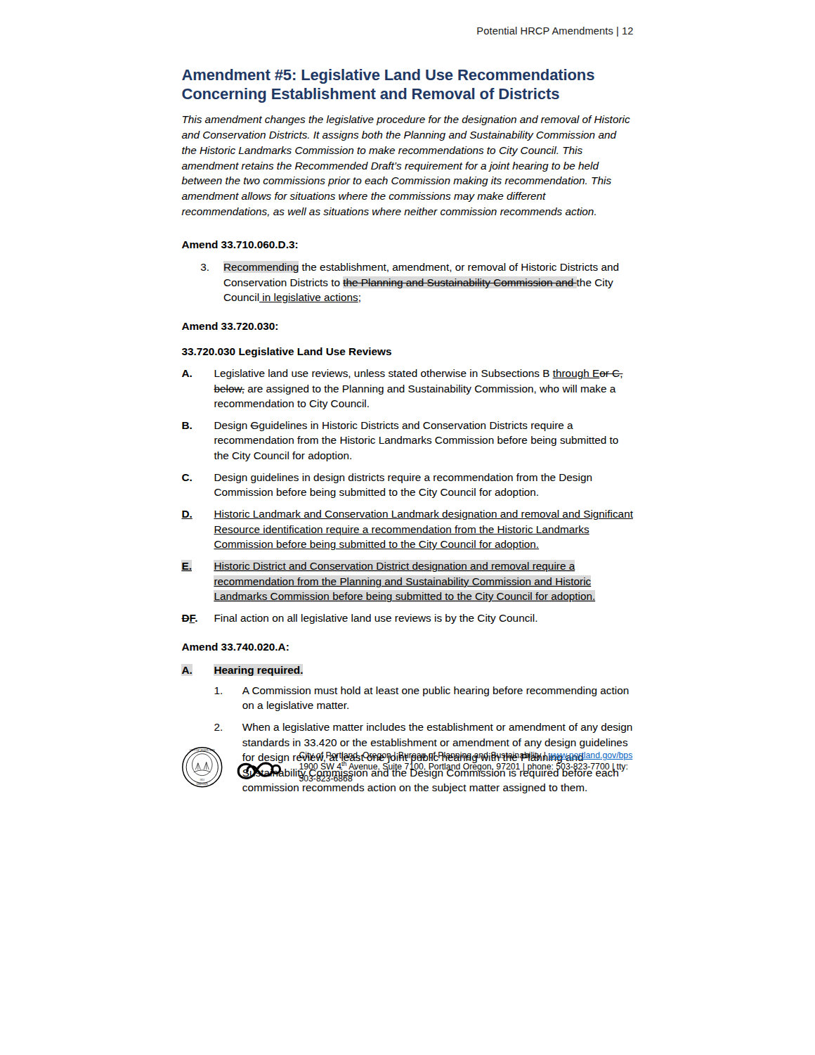Potential HRCP Amendments | 12
Amendment #5: Legislative Land Use Recommendations Concerning Establishment and Removal of Districts
This amendment changes the legislative procedure for the designation and removal of Historic and Conservation Districts. It assigns both the Planning and Sustainability Commission and the Historic Landmarks Commission to make recommendations to City Council. This amendment retains the Recommended Draft’s requirement for a joint hearing to be held between the two commissions prior to each Commission making its recommendation. This amendment allows for situations where the commissions may make different recommendations, as well as situations where neither commission recommends action.
Amend 33.710.060.D.3:
3. Recommending the establishment, amendment, or removal of Historic Districts and Conservation Districts to the Planning and Sustainability Commission and the City Council in legislative actions;
Amend 33.720.030:
33.720.030 Legislative Land Use Reviews
A. Legislative land use reviews, unless stated otherwise in Subsections B through E or C, below, are assigned to the Planning and Sustainability Commission, who will make a recommendation to City Council.
B. Design Gguidelines in Historic Districts and Conservation Districts require a recommendation from the Historic Landmarks Commission before being submitted to the City Council for adoption.
C. Design guidelines in design districts require a recommendation from the Design Commission before being submitted to the City Council for adoption.
D. Historic Landmark and Conservation Landmark designation and removal and Significant Resource identification require a recommendation from the Historic Landmarks Commission before being submitted to the City Council for adoption.
E. Historic District and Conservation District designation and removal require a recommendation from the Planning and Sustainability Commission and Historic Landmarks Commission before being submitted to the City Council for adoption.
DF. Final action on all legislative land use reviews is by the City Council.
Amend 33.740.020.A:
A. Hearing required.
1. A Commission must hold at least one public hearing before recommending action on a legislative matter.
2. When a legislative matter includes the establishment or amendment of any design standards in 33.420 or the establishment or amendment of any design guidelines for design review, at least one joint public hearing with the Planning and Sustainability Commission and the Design Commission is required before each commission recommends action on the subject matter assigned to them.
CITY OF PORTLAND OREGON 1851
City of Portland, Oregon | Bureau of Planning and Sustainability | www.portland.gov/bps
1900 SW 4th Avenue, Suite 7100, Portland Oregon, 97201 | phone: 503-823-7700 | tty: 503-823-6868